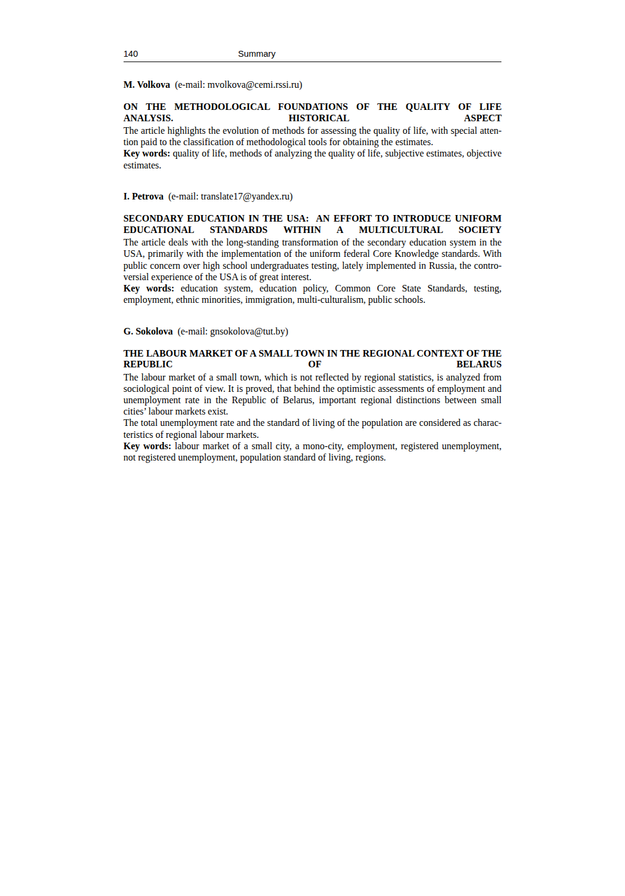140
Summary
M. Volkova (e-mail: mvolkova@cemi.rssi.ru)
On the methodological foundations of the quality of life analysis. Historical aspect
The article highlights the evolution of methods for assessing the quality of life, with special attention paid to the classification of methodological tools for obtaining the estimates.
Key words: quality of life, methods of analyzing the quality of life, subjective estimates, objective estimates.
I. Petrova (e-mail: translate17@yandex.ru)
Secondary education in the USA: an effort to introduce uniform educational standards within a multicultural society
The article deals with the long-standing transformation of the secondary education system in the USA, primarily with the implementation of the uniform federal Core Knowledge standards. With public concern over high school undergraduates testing, lately implemented in Russia, the controversial experience of the USA is of great interest.
Key words: education system, education policy, Common Core State Standards, testing, employment, ethnic minorities, immigration, multi-culturalism, public schools.
G. Sokolova (e-mail: gnsokolova@tut.by)
The labour market of a small town in the regional context of the Republic of Belarus
The labour market of a small town, which is not reflected by regional statistics, is analyzed from sociological point of view. It is proved, that behind the optimistic assessments of employment and unemployment rate in the Republic of Belarus, important regional distinctions between small cities’ labour markets exist.
The total unemployment rate and the standard of living of the population are considered as characteristics of regional labour markets.
Key words: labour market of a small city, a mono-city, employment, registered unemployment, not registered unemployment, population standard of living, regions.